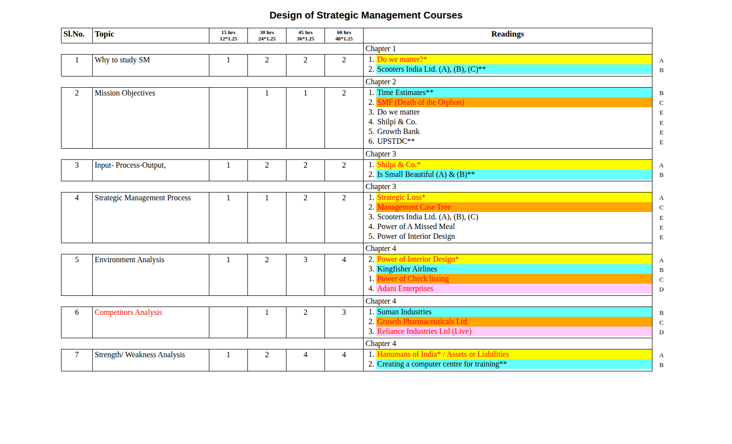Design of Strategic Management Courses
| Sl.No. | Topic | 15 hrs 12*1.25 | 30 hrs 24*1.25 | 45 hrs 36*1.25 | 60 hrs 48*1.25 | Readings | |
| --- | --- | --- | --- | --- | --- | --- | --- |
| | Chapter 1 | |
| 1 | Why to study SM | 1 | 2 | 2 | 2 | Do we matter?* Scooters India Ltd. (A), (B), (C)** | A B |
| | Chapter 2 | |
| 2 | Mission Objectives | | 1 | 1 | 2 | Time Estimates** SMF (Death of the Orphon) Do we matter Shilpi & Co. Growth Bank UPSTDC** | B C E E E E |
| | Chapter 3 | |
| 3 | Input- Process-Output, | 1 | 2 | 2 | 2 | Shilpi & Co.* Is Small Beautiful (A) & (B)** | A B |
| | Chapter 3 | |
| 4 | Strategic Management Process | 1 | 1 | 2 | 2 | Strategic Loss* Management Case Tree Scooters India Ltd. (A), (B), (C) Power of A Missed Meal Power of Interior Design | A C E E E |
| | Chapter 4 | |
| 5 | Environment Analysis | 1 | 2 | 3 | 4 | Power of Interior Design* Kingfisher Airlines Power of Check listing Adani Enterprises | A B C D |
| | Chapter 4 | |
| 6 | Competitors Analysis | | 1 | 2 | 3 | Suman Industries Growth Pharmaceuticals Ltd. Reliance Industries Ltd (Live) | B C D |
| | Chapter 4 | |
| 7 | Strength/ Weakness Analysis | 1 | 2 | 4 | 4 | Hanumans of India* / Assets or Liabilities Creating a computer centre for training** | A B |